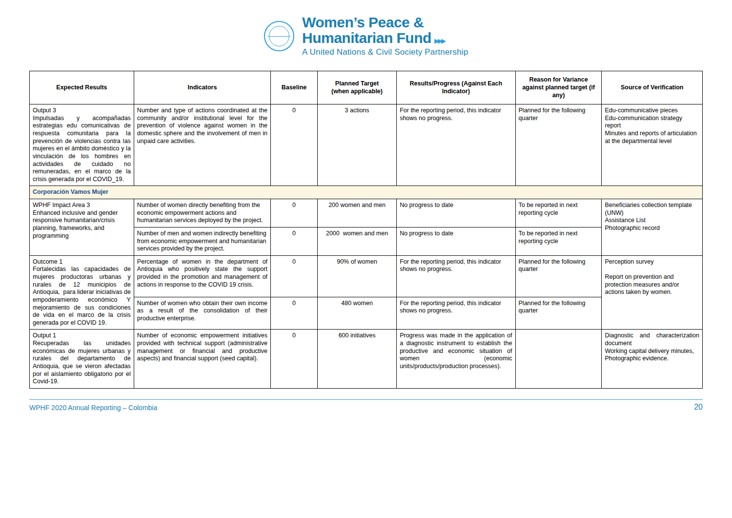Women’s Peace &
Humanitarian Fund▸▸▸
A United Nations & Civil Society Partnership
| Expected Results | Indicators | Baseline | Planned Target (when applicable) | Results/Progress (Against Each Indicator) | Reason for Variance against planned target (if any) | Source of Verification |
| --- | --- | --- | --- | --- | --- | --- |
| Output 3 Impulsadas y acompañadas estrategias edu comunicativas de respuesta comunitaria para la prevención de violencias contra las mujeres en el ámbito doméstico y la vinculación de los hombres en actividades de cuidado no remuneradas, en el marco de la crisis generada por el COVID_19. | Number and type of actions coordinated at the community and/or institutional level for the prevention of violence against women in the domestic sphere and the involvement of men in unpaid care activities. | 0 | 3 actions | For the reporting period, this indicator shows no progress. | Planned for the following quarter | Edu-communicative pieces Edu-communication strategy report Minutes and reports of articulation at the departmental level |
| Corporación Vamos Mujer |
| WPHF Impact Area 3 Enhanced inclusive and gender responsive humanitarian/crisis planning, frameworks, and programming | Number of women directly benefiting from the economic empowerment actions and humanitarian services deployed by the project. | 0 | 200 women and men | No progress to date | To be reported in next reporting cycle | Beneficiaries collection template (UNW) Assistance List Photographic record |
| Number of men and women indirectly benefiting from economic empowerment and humanitarian services provided by the project. | 0 | 2000 women and men | No progress to date | To be reported in next reporting cycle |
| Outcome 1 Fortalecidas las capacidades de mujeres productoras urbanas y rurales de 12 municipios de Antioquia, para liderar iniciativas de empoderamiento económico Y mejoramiento de sus condiciones de vida en el marco de la crisis generada por el COVID 19. | Percentage of women in the department of Antioquia who positively state the support provided in the promotion and management of actions in response to the COVID 19 crisis. | 0 | 90% of women | For the reporting period, this indicator shows no progress. | Planned for the following quarter | Perception survey Report on prevention and protection measures and/or actions taken by women. |
| Number of women who obtain their own income as a result of the consolidation of their productive enterprise. | 0 | 480 women | For the reporting period, this indicator shows no progress. | Planned for the following quarter |
| Output 1 Recuperadas las unidades económicas de mujeres urbanas y rurales del departamento de Antioquia, que se vieron afectadas por el aislamiento obligatorio por el Covid-19. | Number of economic empowerment initiatives provided with technical support (administrative management or financial and productive aspects) and financial support (seed capital). | 0 | 600 initiatives | Progress was made in the application of a diagnostic instrument to establish the productive and economic situation of women (economic units/products/production processes). | | Diagnostic and characterization document Working capital delivery minutes, Photographic evidence. |
WPHF 2020 Annual Reporting – Colombia
20